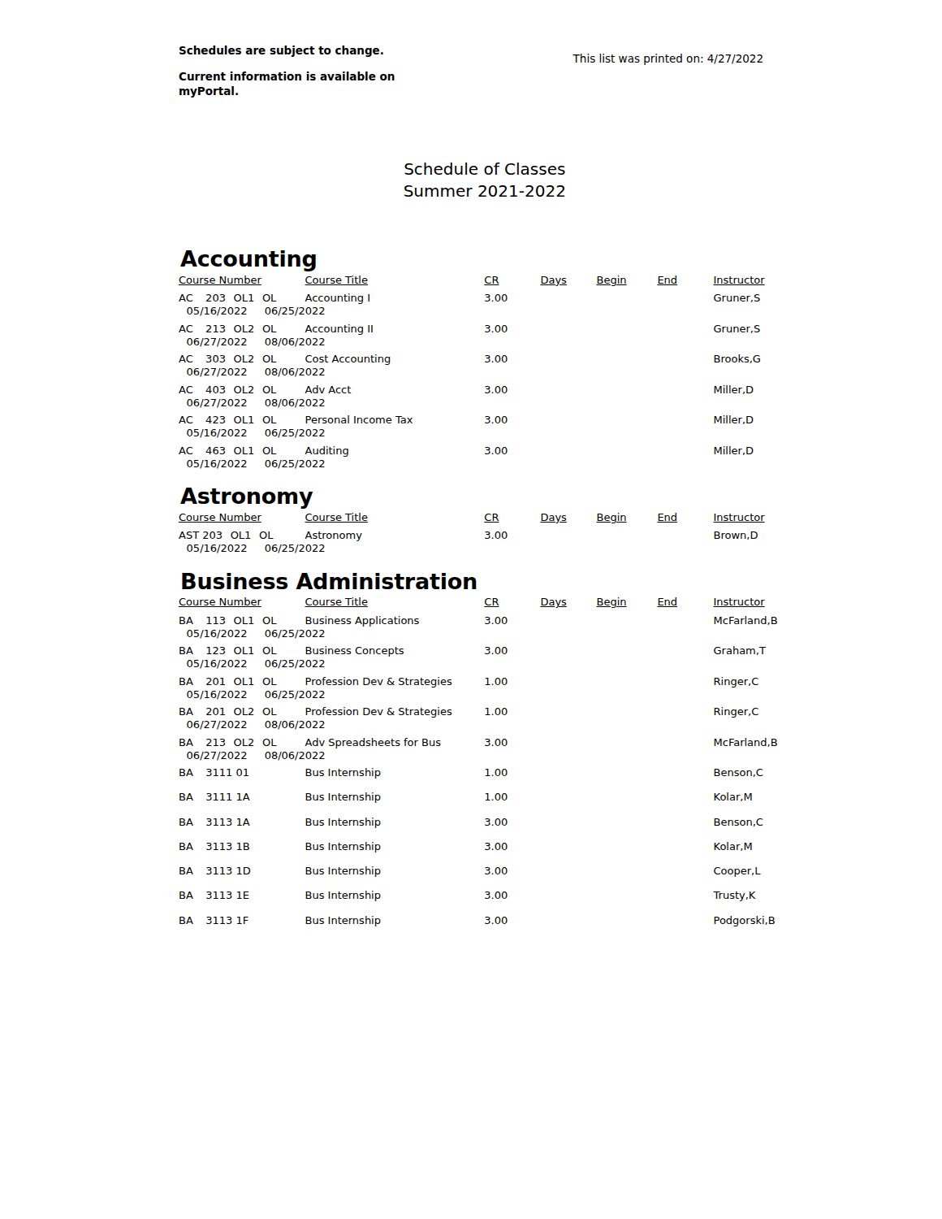Schedules are subject to change.
Current information is available on myPortal.
This list was printed on: 4/27/2022
Schedule of Classes
Summer 2021-2022
Accounting
| Course Number | Course Title | CR | Days | Begin | End | Instructor |
| --- | --- | --- | --- | --- | --- | --- |
| AC 203 OL1 OL | Accounting I | 3.00 | | | | Gruner,S |
| 05/16/2022 06/25/2022 | | | | | | |
| AC 213 OL2 OL | Accounting II | 3.00 | | | | Gruner,S |
| 06/27/2022 08/06/2022 | | | | | | |
| AC 303 OL2 OL | Cost Accounting | 3.00 | | | | Brooks,G |
| 06/27/2022 08/06/2022 | | | | | | |
| AC 403 OL2 OL | Adv Acct | 3.00 | | | | Miller,D |
| 06/27/2022 08/06/2022 | | | | | | |
| AC 423 OL1 OL | Personal Income Tax | 3.00 | | | | Miller,D |
| 05/16/2022 06/25/2022 | | | | | | |
| AC 463 OL1 OL | Auditing | 3.00 | | | | Miller,D |
| 05/16/2022 06/25/2022 | | | | | | |
Astronomy
| Course Number | Course Title | CR | Days | Begin | End | Instructor |
| --- | --- | --- | --- | --- | --- | --- |
| AST 203 OL1 OL | Astronomy | 3.00 | | | | Brown,D |
| 05/16/2022 06/25/2022 | | | | | | |
Business Administration
| Course Number | Course Title | CR | Days | Begin | End | Instructor |
| --- | --- | --- | --- | --- | --- | --- |
| BA 113 OL1 OL | Business Applications | 3.00 | | | | McFarland,B |
| 05/16/2022 06/25/2022 | | | | | | |
| BA 123 OL1 OL | Business Concepts | 3.00 | | | | Graham,T |
| 05/16/2022 06/25/2022 | | | | | | |
| BA 201 OL1 OL | Profession Dev & Strategies | 1.00 | | | | Ringer,C |
| 05/16/2022 06/25/2022 | | | | | | |
| BA 201 OL2 OL | Profession Dev & Strategies | 1.00 | | | | Ringer,C |
| 06/27/2022 08/06/2022 | | | | | | |
| BA 213 OL2 OL | Adv Spreadsheets for Bus | 3.00 | | | | McFarland,B |
| 06/27/2022 08/06/2022 | | | | | | |
| BA 3111 01 | Bus Internship | 1.00 | | | | Benson,C |
| BA 3111 1A | Bus Internship | 1.00 | | | | Kolar,M |
| BA 3113 1A | Bus Internship | 3.00 | | | | Benson,C |
| BA 3113 1B | Bus Internship | 3.00 | | | | Kolar,M |
| BA 3113 1D | Bus Internship | 3.00 | | | | Cooper,L |
| BA 3113 1E | Bus Internship | 3.00 | | | | Trusty,K |
| BA 3113 1F | Bus Internship | 3.00 | | | | Podgorski,B |